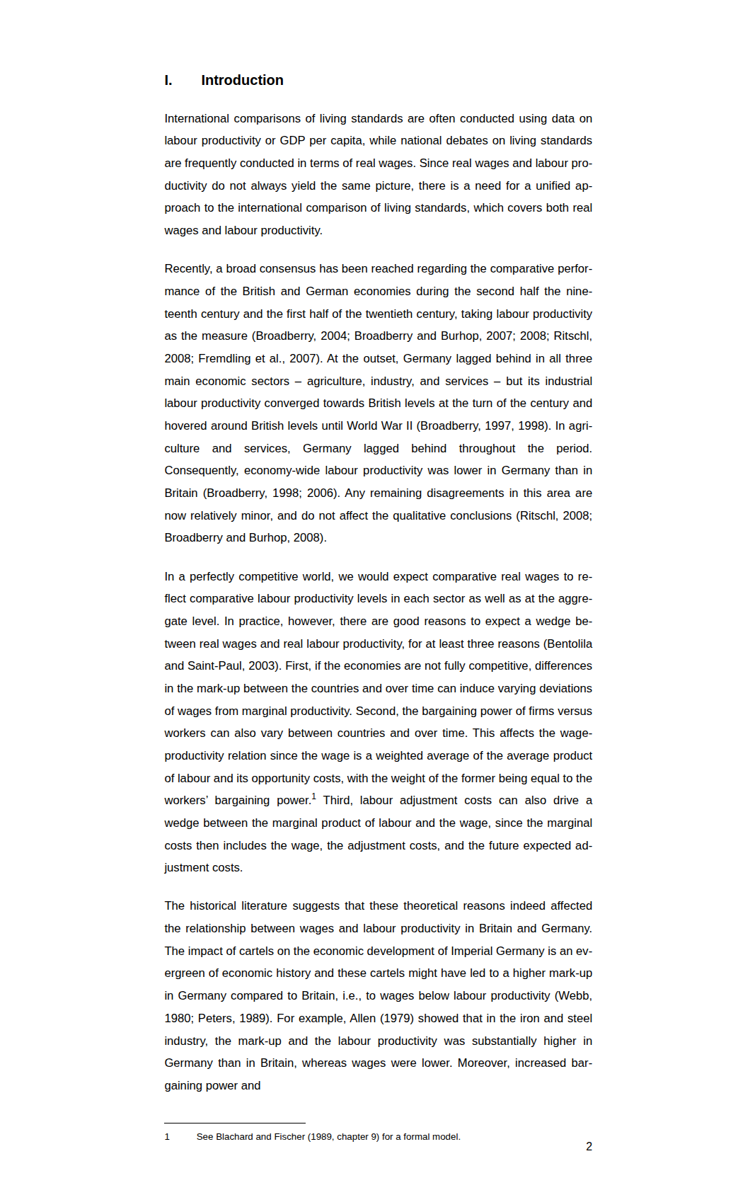I. Introduction
International comparisons of living standards are often conducted using data on labour productivity or GDP per capita, while national debates on living standards are frequently conducted in terms of real wages. Since real wages and labour productivity do not always yield the same picture, there is a need for a unified approach to the international comparison of living standards, which covers both real wages and labour productivity.
Recently, a broad consensus has been reached regarding the comparative performance of the British and German economies during the second half the nineteenth century and the first half of the twentieth century, taking labour productivity as the measure (Broadberry, 2004; Broadberry and Burhop, 2007; 2008; Ritschl, 2008; Fremdling et al., 2007). At the outset, Germany lagged behind in all three main economic sectors – agriculture, industry, and services – but its industrial labour productivity converged towards British levels at the turn of the century and hovered around British levels until World War II (Broadberry, 1997, 1998). In agriculture and services, Germany lagged behind throughout the period. Consequently, economy-wide labour productivity was lower in Germany than in Britain (Broadberry, 1998; 2006). Any remaining disagreements in this area are now relatively minor, and do not affect the qualitative conclusions (Ritschl, 2008; Broadberry and Burhop, 2008).
In a perfectly competitive world, we would expect comparative real wages to reflect comparative labour productivity levels in each sector as well as at the aggregate level. In practice, however, there are good reasons to expect a wedge between real wages and real labour productivity, for at least three reasons (Bentolila and Saint-Paul, 2003). First, if the economies are not fully competitive, differences in the mark-up between the countries and over time can induce varying deviations of wages from marginal productivity. Second, the bargaining power of firms versus workers can also vary between countries and over time. This affects the wage-productivity relation since the wage is a weighted average of the average product of labour and its opportunity costs, with the weight of the former being equal to the workers’ bargaining power.1 Third, labour adjustment costs can also drive a wedge between the marginal product of labour and the wage, since the marginal costs then includes the wage, the adjustment costs, and the future expected adjustment costs.
The historical literature suggests that these theoretical reasons indeed affected the relationship between wages and labour productivity in Britain and Germany. The impact of cartels on the economic development of Imperial Germany is an evergreen of economic history and these cartels might have led to a higher mark-up in Germany compared to Britain, i.e., to wages below labour productivity (Webb, 1980; Peters, 1989). For example, Allen (1979) showed that in the iron and steel industry, the mark-up and the labour productivity was substantially higher in Germany than in Britain, whereas wages were lower. Moreover, increased bargaining power and
1 See Blachard and Fischer (1989, chapter 9) for a formal model.
2